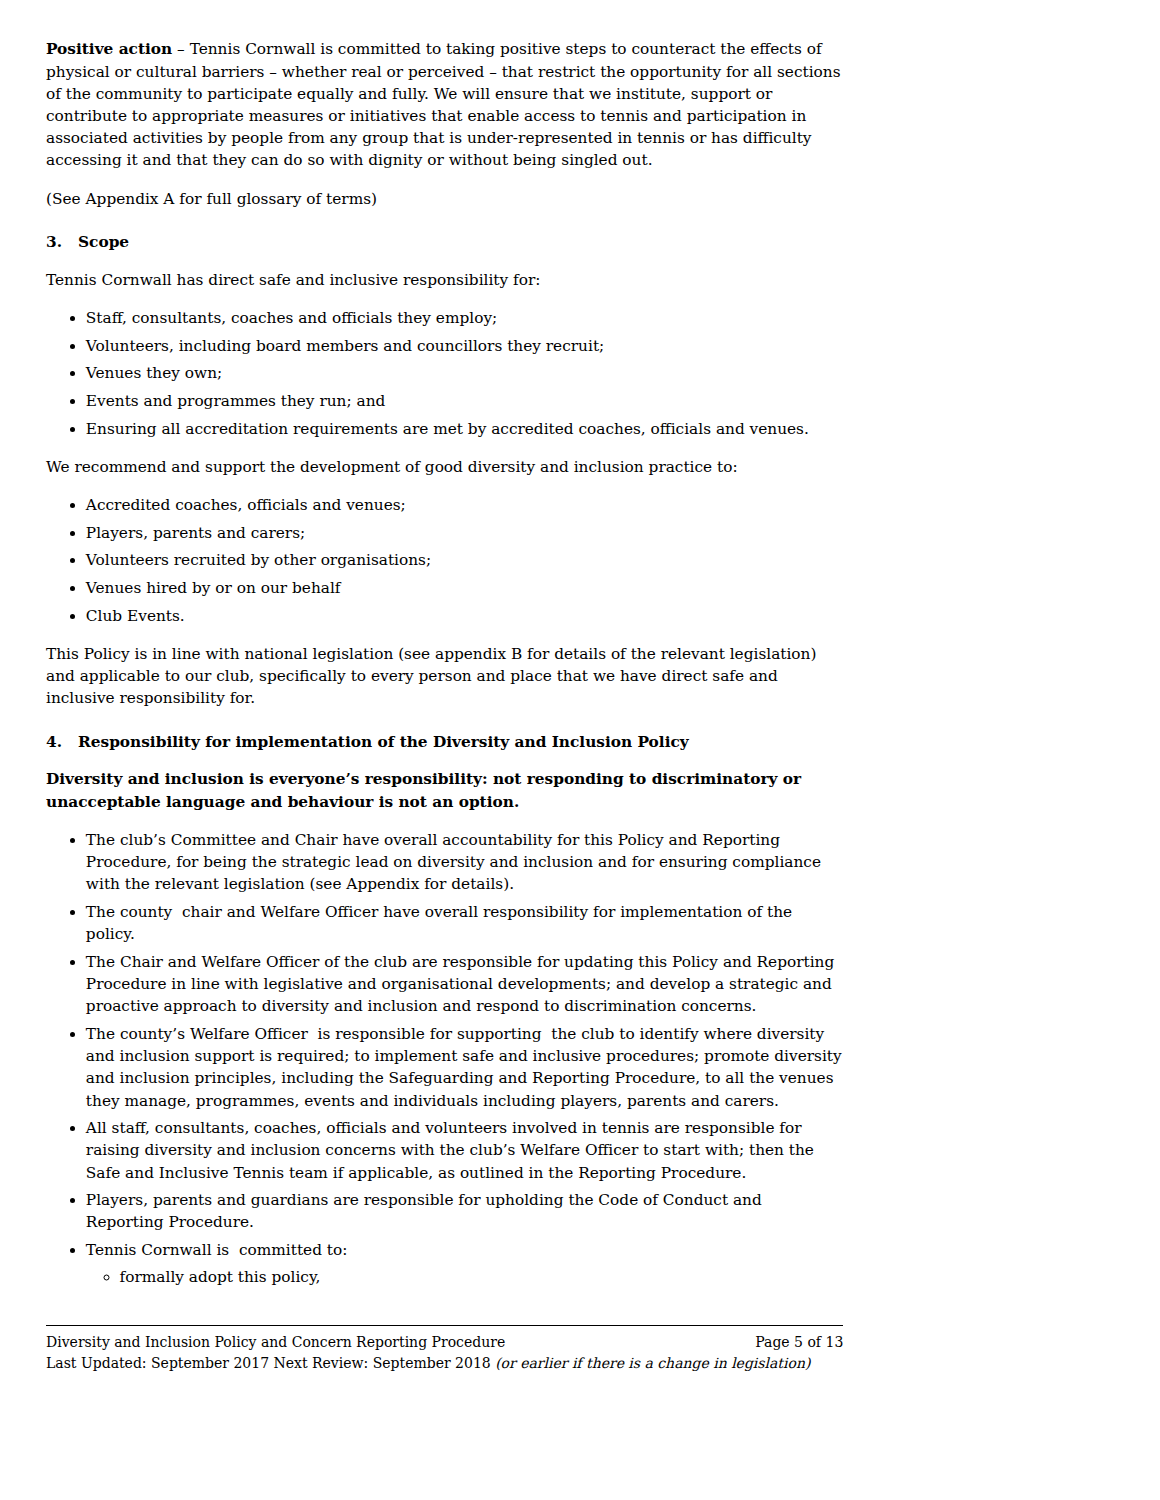Positive action – Tennis Cornwall is committed to taking positive steps to counteract the effects of physical or cultural barriers – whether real or perceived – that restrict the opportunity for all sections of the community to participate equally and fully. We will ensure that we institute, support or contribute to appropriate measures or initiatives that enable access to tennis and participation in associated activities by people from any group that is under-represented in tennis or has difficulty accessing it and that they can do so with dignity or without being singled out.
(See Appendix A for full glossary of terms)
3. Scope
Tennis Cornwall has direct safe and inclusive responsibility for:
Staff, consultants, coaches and officials they employ;
Volunteers, including board members and councillors they recruit;
Venues they own;
Events and programmes they run; and
Ensuring all accreditation requirements are met by accredited coaches, officials and venues.
We recommend and support the development of good diversity and inclusion practice to:
Accredited coaches, officials and venues;
Players, parents and carers;
Volunteers recruited by other organisations;
Venues hired by or on our behalf
Club Events.
This Policy is in line with national legislation (see appendix B for details of the relevant legislation) and applicable to our club, specifically to every person and place that we have direct safe and inclusive responsibility for.
4. Responsibility for implementation of the Diversity and Inclusion Policy
Diversity and inclusion is everyone’s responsibility: not responding to discriminatory or unacceptable language and behaviour is not an option.
The club’s Committee and Chair have overall accountability for this Policy and Reporting Procedure, for being the strategic lead on diversity and inclusion and for ensuring compliance with the relevant legislation (see Appendix for details).
The county chair and Welfare Officer have overall responsibility for implementation of the policy.
The Chair and Welfare Officer of the club are responsible for updating this Policy and Reporting Procedure in line with legislative and organisational developments; and develop a strategic and proactive approach to diversity and inclusion and respond to discrimination concerns.
The county’s Welfare Officer is responsible for supporting the club to identify where diversity and inclusion support is required; to implement safe and inclusive procedures; promote diversity and inclusion principles, including the Safeguarding and Reporting Procedure, to all the venues they manage, programmes, events and individuals including players, parents and carers.
All staff, consultants, coaches, officials and volunteers involved in tennis are responsible for raising diversity and inclusion concerns with the club’s Welfare Officer to start with; then the Safe and Inclusive Tennis team if applicable, as outlined in the Reporting Procedure.
Players, parents and guardians are responsible for upholding the Code of Conduct and Reporting Procedure.
Tennis Cornwall is committed to:
formally adopt this policy,
Diversity and Inclusion Policy and Concern Reporting Procedure Page 5 of 13
Last Updated: September 2017 Next Review: September 2018 (or earlier if there is a change in legislation)